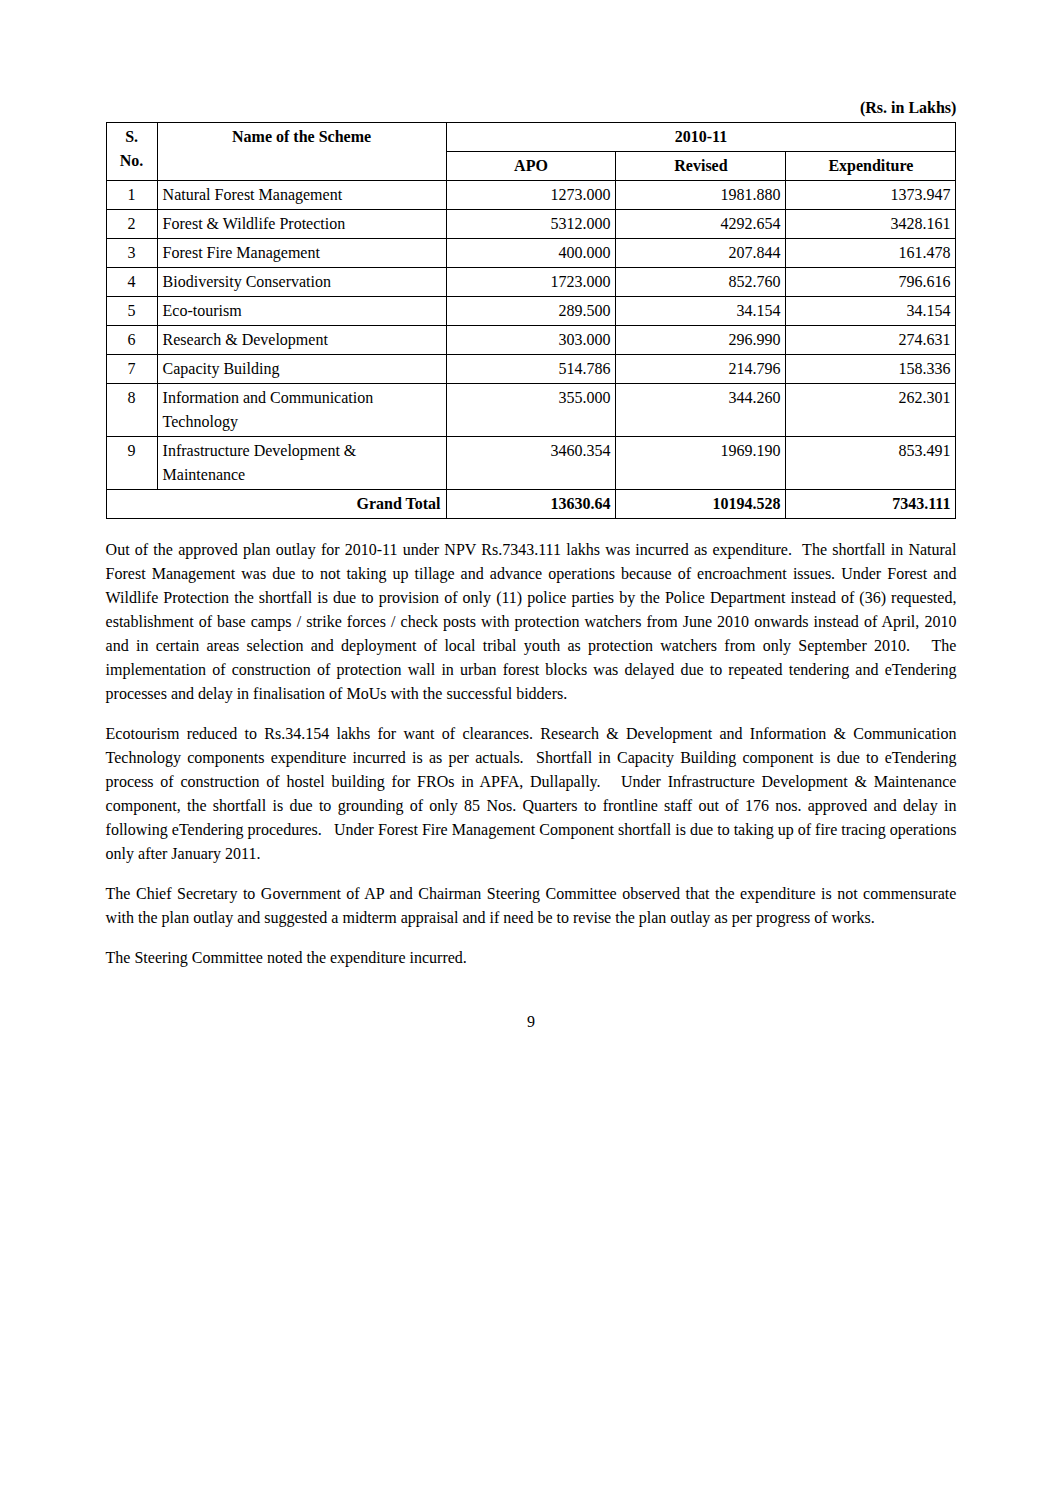(Rs. in Lakhs)
| S. No. | Name of the Scheme | 2010-11 |
| --- | --- | --- |
| APO | Revised | Expenditure |
| 1 | Natural Forest Management | 1273.000 | 1981.880 | 1373.947 |
| 2 | Forest & Wildlife Protection | 5312.000 | 4292.654 | 3428.161 |
| 3 | Forest Fire Management | 400.000 | 207.844 | 161.478 |
| 4 | Biodiversity Conservation | 1723.000 | 852.760 | 796.616 |
| 5 | Eco-tourism | 289.500 | 34.154 | 34.154 |
| 6 | Research & Development | 303.000 | 296.990 | 274.631 |
| 7 | Capacity Building | 514.786 | 214.796 | 158.336 |
| 8 | Information and Communication Technology | 355.000 | 344.260 | 262.301 |
| 9 | Infrastructure Development & Maintenance | 3460.354 | 1969.190 | 853.491 |
| Grand Total | 13630.64 | 10194.528 | 7343.111 |
Out of the approved plan outlay for 2010-11 under NPV Rs.7343.111 lakhs was incurred as expenditure. The shortfall in Natural Forest Management was due to not taking up tillage and advance operations because of encroachment issues. Under Forest and Wildlife Protection the shortfall is due to provision of only (11) police parties by the Police Department instead of (36) requested, establishment of base camps / strike forces / check posts with protection watchers from June 2010 onwards instead of April, 2010 and in certain areas selection and deployment of local tribal youth as protection watchers from only September 2010. The implementation of construction of protection wall in urban forest blocks was delayed due to repeated tendering and eTendering processes and delay in finalisation of MoUs with the successful bidders.
Ecotourism reduced to Rs.34.154 lakhs for want of clearances. Research & Development and Information & Communication Technology components expenditure incurred is as per actuals. Shortfall in Capacity Building component is due to eTendering process of construction of hostel building for FROs in APFA, Dullapally. Under Infrastructure Development & Maintenance component, the shortfall is due to grounding of only 85 Nos. Quarters to frontline staff out of 176 nos. approved and delay in following eTendering procedures. Under Forest Fire Management Component shortfall is due to taking up of fire tracing operations only after January 2011.
The Chief Secretary to Government of AP and Chairman Steering Committee observed that the expenditure is not commensurate with the plan outlay and suggested a midterm appraisal and if need be to revise the plan outlay as per progress of works.
The Steering Committee noted the expenditure incurred.
9